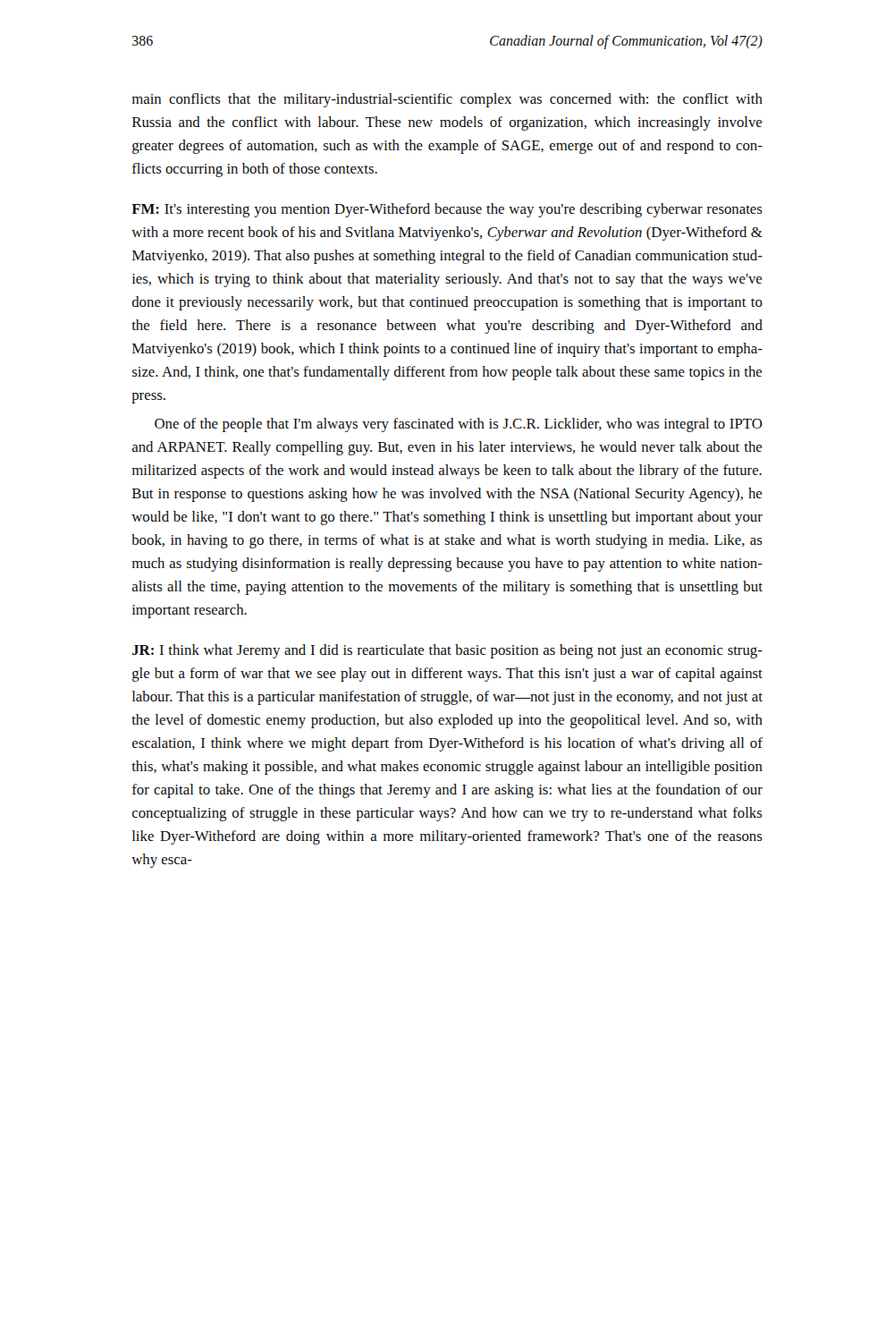386 Canadian Journal of Communication, Vol 47(2)
main conflicts that the military-industrial-scientific complex was concerned with: the conflict with Russia and the conflict with labour. These new models of organization, which increasingly involve greater degrees of automation, such as with the example of SAGE, emerge out of and respond to conflicts occurring in both of those contexts.
FM: It's interesting you mention Dyer-Witheford because the way you're describing cyberwar resonates with a more recent book of his and Svitlana Matviyenko's, Cyberwar and Revolution (Dyer-Witheford & Matviyenko, 2019). That also pushes at something integral to the field of Canadian communication studies, which is trying to think about that materiality seriously. And that's not to say that the ways we've done it previously necessarily work, but that continued preoccupation is something that is important to the field here. There is a resonance between what you're describing and Dyer-Witheford and Matviyenko's (2019) book, which I think points to a continued line of inquiry that's important to emphasize. And, I think, one that's fundamentally different from how people talk about these same topics in the press.
One of the people that I'm always very fascinated with is J.C.R. Licklider, who was integral to IPTO and ARPANET. Really compelling guy. But, even in his later interviews, he would never talk about the militarized aspects of the work and would instead always be keen to talk about the library of the future. But in response to questions asking how he was involved with the NSA (National Security Agency), he would be like, "I don't want to go there." That's something I think is unsettling but important about your book, in having to go there, in terms of what is at stake and what is worth studying in media. Like, as much as studying disinformation is really depressing because you have to pay attention to white nationalists all the time, paying attention to the movements of the military is something that is unsettling but important research.
JR: I think what Jeremy and I did is rearticulate that basic position as being not just an economic struggle but a form of war that we see play out in different ways. That this isn't just a war of capital against labour. That this is a particular manifestation of struggle, of war—not just in the economy, and not just at the level of domestic enemy production, but also exploded up into the geopolitical level. And so, with escalation, I think where we might depart from Dyer-Witheford is his location of what's driving all of this, what's making it possible, and what makes economic struggle against labour an intelligible position for capital to take. One of the things that Jeremy and I are asking is: what lies at the foundation of our conceptualizing of struggle in these particular ways? And how can we try to re-understand what folks like Dyer-Witheford are doing within a more military-oriented framework? That's one of the reasons why esca-